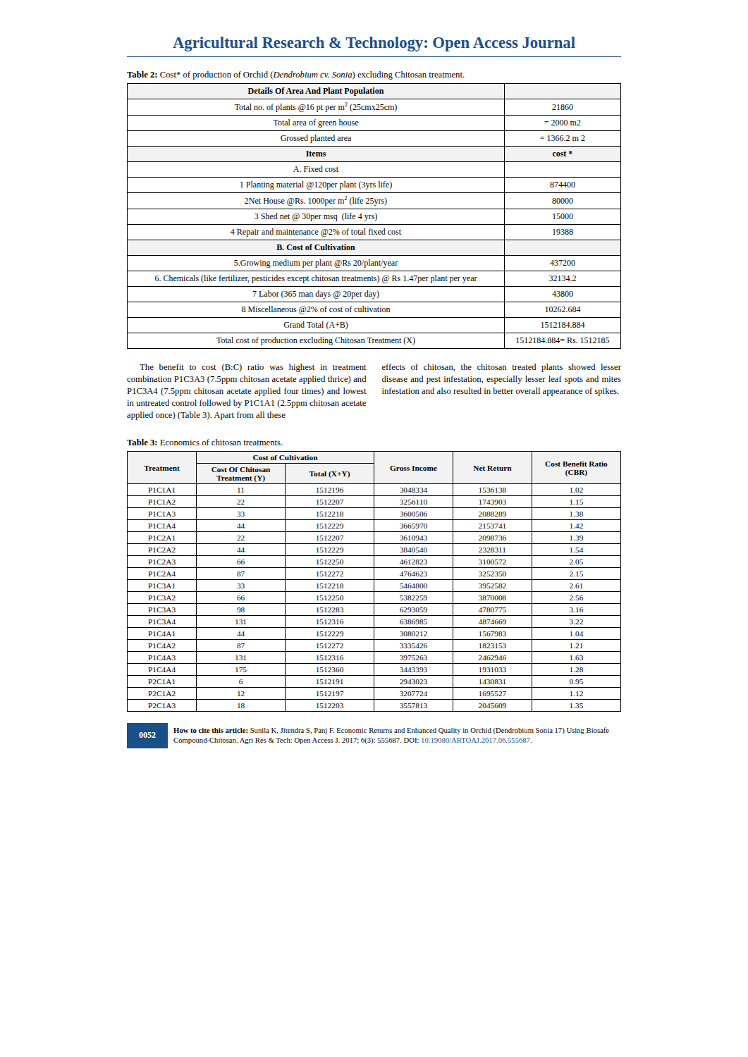Agricultural Research & Technology: Open Access Journal
Table 2: Cost* of production of Orchid (Dendrobium cv. Sonia) excluding Chitosan treatment.
| Details Of Area And Plant Population | |
| --- | --- |
| Total no. of plants @16 pt per m 2 (25cmx25cm) | 21860 |
| Total area of green house | = 2000 m2 |
| Grossed planted area | = 1366.2 m 2 |
| Items | cost * |
| A. Fixed cost | |
| 1 Planting material @120per plant (3yrs life) | 874400 |
| 2Net House @Rs. 1000per m 2 (life 25yrs) | 80000 |
| 3 Shed net @ 30per msq (life 4 yrs) | 15000 |
| 4 Repair and maintenance @2% of total fixed cost | 19388 |
| B. Cost of Cultivation | |
| 5.Growing medium per plant @Rs 20/plant/year | 437200 |
| 6. Chemicals (like fertilizer, pesticides except chitosan treatments) @ Rs 1.47per plant per year | 32134.2 |
| 7 Labor (365 man days @ 20per day) | 43800 |
| 8 Miscellaneous @2% of cost of cultivation | 10262.684 |
| Grand Total (A+B) | 1512184.884 |
| Total cost of production excluding Chitosan Treatment (X) | 1512184.884= Rs. 1512185 |
The benefit to cost (B:C) ratio was highest in treatment combination P1C3A3 (7.5ppm chitosan acetate applied thrice) and P1C3A4 (7.5ppm chitosan acetate applied four times) and lowest in untreated control followed by P1C1A1 (2.5ppm chitosan acetate applied once) (Table 3). Apart from all these
effects of chitosan, the chitosan treated plants showed lesser disease and pest infestation, especially lesser leaf spots and mites infestation and also resulted in better overall appearance of spikes.
Table 3: Economics of chitosan treatments.
| Treatment | Cost of Cultivation | Gross Income | Net Return | Cost Benefit Ratio (CBR) |
| --- | --- | --- | --- | --- |
| Cost Of Chitosan Treatment (Y) | Total (X+Y) |
| P1C1A1 | 11 | 1512196 | 3048334 | 1536138 | 1.02 |
| P1C1A2 | 22 | 1512207 | 3256110 | 1743903 | 1.15 |
| P1C1A3 | 33 | 1512218 | 3600506 | 2088289 | 1.38 |
| P1C1A4 | 44 | 1512229 | 3665970 | 2153741 | 1.42 |
| P1C2A1 | 22 | 1512207 | 3610943 | 2098736 | 1.39 |
| P1C2A2 | 44 | 1512229 | 3840540 | 2328311 | 1.54 |
| P1C2A3 | 66 | 1512250 | 4612823 | 3100572 | 2.05 |
| P1C2A4 | 87 | 1512272 | 4764623 | 3252350 | 2.15 |
| P1C3A1 | 33 | 1512218 | 5464800 | 3952582 | 2.61 |
| P1C3A2 | 66 | 1512250 | 5382259 | 3870008 | 2.56 |
| P1C3A3 | 98 | 1512283 | 6293059 | 4780775 | 3.16 |
| P1C3A4 | 131 | 1512316 | 6386985 | 4874669 | 3.22 |
| P1C4A1 | 44 | 1512229 | 3080212 | 1567983 | 1.04 |
| P1C4A2 | 87 | 1512272 | 3335426 | 1823153 | 1.21 |
| P1C4A3 | 131 | 1512316 | 3975263 | 2462946 | 1.63 |
| P1C4A4 | 175 | 1512360 | 3443393 | 1931033 | 1.28 |
| P2C1A1 | 6 | 1512191 | 2943023 | 1430831 | 0.95 |
| P2C1A2 | 12 | 1512197 | 3207724 | 1695527 | 1.12 |
| P2C1A3 | 18 | 1512203 | 3557813 | 2045609 | 1.35 |
0052
How to cite this article: Sunila K, Jitendra S, Panj F. Economic Returns and Enhanced Quality in Orchid (Dendrobium Sonia 17) Using Biosafe Compound-Chitosan. Agri Res & Tech: Open Access J. 2017; 6(3): 555687. DOI: 10.19080/ARTOAJ.2017.06.555687.